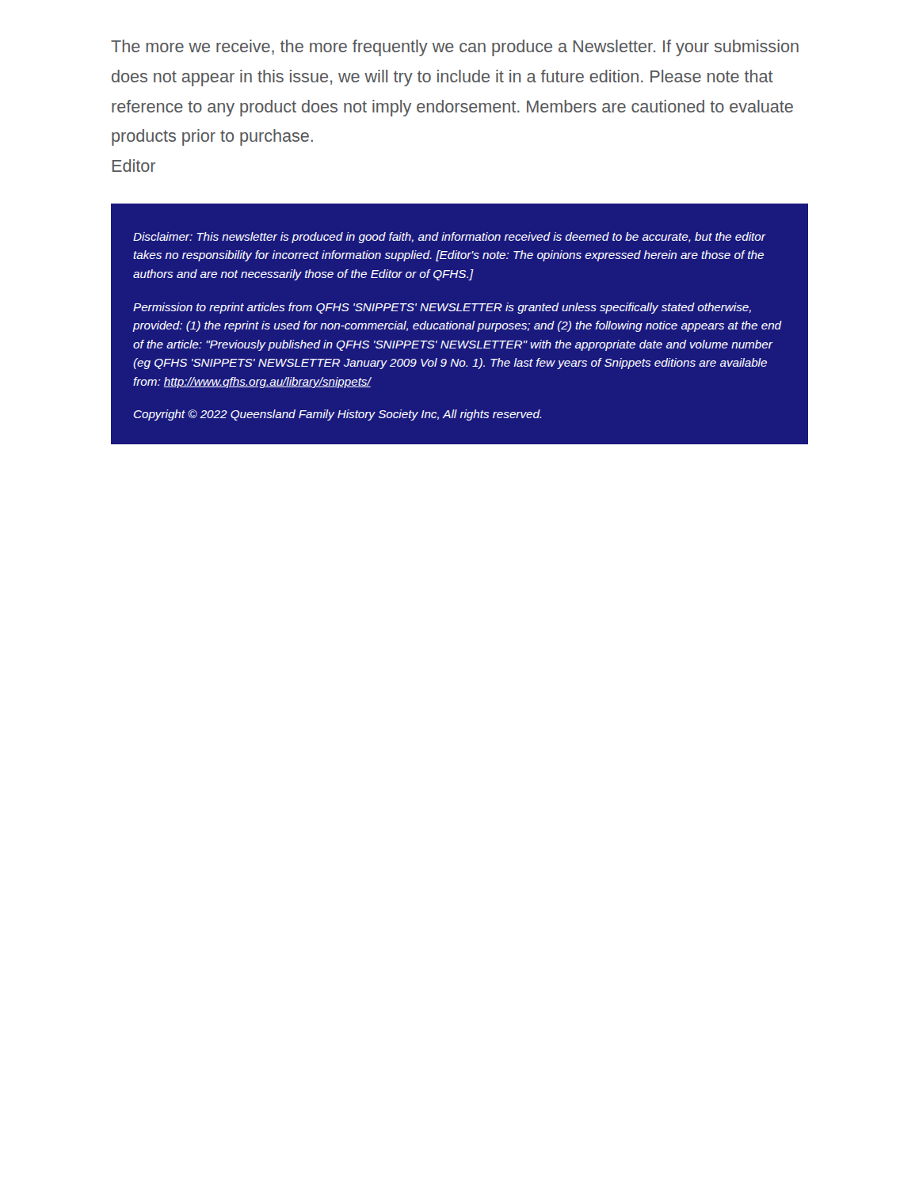The more we receive, the more frequently we can produce a Newsletter. If your submission does not appear in this issue, we will try to include it in a future edition. Please note that reference to any product does not imply endorsement. Members are cautioned to evaluate products prior to purchase. Editor
Disclaimer: This newsletter is produced in good faith, and information received is deemed to be accurate, but the editor takes no responsibility for incorrect information supplied. [Editor's note: The opinions expressed herein are those of the authors and are not necessarily those of the Editor or of QFHS.]
Permission to reprint articles from QFHS 'SNIPPETS' NEWSLETTER is granted unless specifically stated otherwise, provided: (1) the reprint is used for non-commercial, educational purposes; and (2) the following notice appears at the end of the article: "Previously published in QFHS 'SNIPPETS' NEWSLETTER" with the appropriate date and volume number (eg QFHS 'SNIPPETS' NEWSLETTER January 2009 Vol 9 No. 1). The last few years of Snippets editions are available from: http://www.qfhs.org.au/library/snippets/
Copyright © 2022 Queensland Family History Society Inc, All rights reserved.